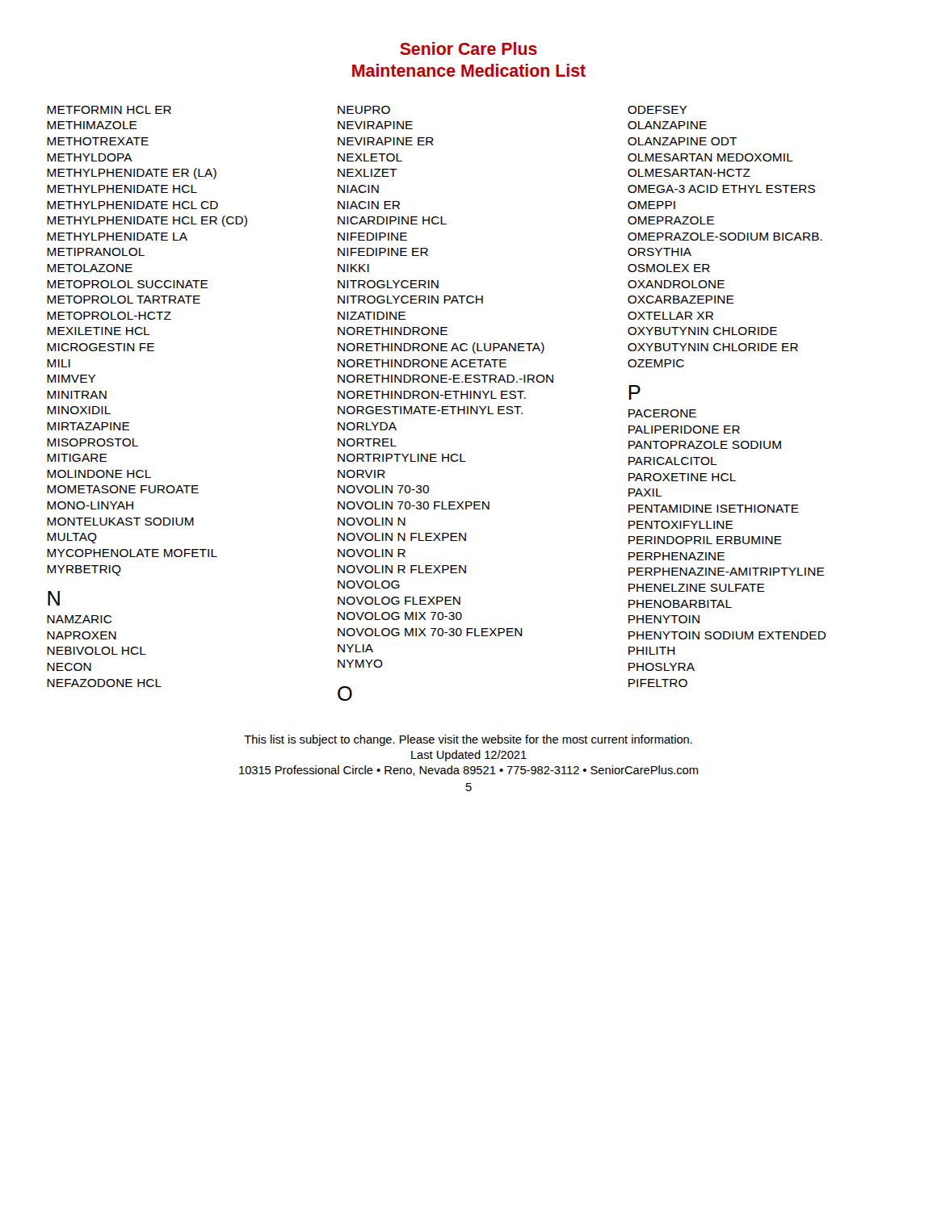Senior Care Plus
Maintenance Medication List
METFORMIN HCL ER
METHIMAZOLE
METHOTREXATE
METHYLDOPA
METHYLPHENIDATE ER (LA)
METHYLPHENIDATE HCL
METHYLPHENIDATE HCL CD
METHYLPHENIDATE HCL ER (CD)
METHYLPHENIDATE LA
METIPRANOLOL
METOLAZONE
METOPROLOL SUCCINATE
METOPROLOL TARTRATE
METOPROLOL-HCTZ
MEXILETINE HCL
MICROGESTIN FE
MILI
MIMVEY
MINITRAN
MINOXIDIL
MIRTAZAPINE
MISOPROSTOL
MITIGARE
MOLINDONE HCL
MOMETASONE FUROATE
MONO-LINYAH
MONTELUKAST SODIUM
MULTAQ
MYCOPHENOLATE MOFETIL
MYRBETRIQ
N
NAMZARIC
NAPROXEN
NEBIVOLOL HCL
NECON
NEFAZODONE HCL
NEUPRO
NEVIRAPINE
NEVIRAPINE ER
NEXLETOL
NEXLIZET
NIACIN
NIACIN ER
NICARDIPINE HCL
NIFEDIPINE
NIFEDIPINE ER
NIKKI
NITROGLYCERIN
NITROGLYCERIN PATCH
NIZATIDINE
NORETHINDRONE
NORETHINDRONE AC (LUPANETA)
NORETHINDRONE ACETATE
NORETHINDRONE-E.ESTRAD.-IRON
NORETHINDRON-ETHINYL EST.
NORGESTIMATE-ETHINYL EST.
NORLYDA
NORTREL
NORTRIPTYLINE HCL
NORVIR
NOVOLIN 70-30
NOVOLIN 70-30 FLEXPEN
NOVOLIN N
NOVOLIN N FLEXPEN
NOVOLIN R
NOVOLIN R FLEXPEN
NOVOLOG
NOVOLOG FLEXPEN
NOVOLOG MIX 70-30
NOVOLOG MIX 70-30 FLEXPEN
NYLIA
NYMYO
O
ODEFSEY
OLANZAPINE
OLANZAPINE ODT
OLMESARTAN MEDOXOMIL
OLMESARTAN-HCTZ
OMEGA-3 ACID ETHYL ESTERS
OMEPPI
OMEPRAZOLE
OMEPRAZOLE-SODIUM BICARB.
ORSYTHIA
OSMOLEX ER
OXANDROLONE
OXCARBAZEPINE
OXTELLAR XR
OXYBUTYNIN CHLORIDE
OXYBUTYNIN CHLORIDE ER
OZEMPIC
P
PACERONE
PALIPERIDONE ER
PANTOPRAZOLE SODIUM
PARICALCITOL
PAROXETINE HCL
PAXIL
PENTAMIDINE ISETHIONATE
PENTOXIFYLLINE
PERINDOPRIL ERBUMINE
PERPHENAZINE
PERPHENAZINE-AMITRIPTYLINE
PHENELZINE SULFATE
PHENOBARBITAL
PHENYTOIN
PHENYTOIN SODIUM EXTENDED
PHILITH
PHOSLYRA
PIFELTRO
This list is subject to change. Please visit the website for the most current information.
Last Updated 12/2021
10315 Professional Circle • Reno, Nevada 89521 • 775-982-3112 • SeniorCarePlus.com
5